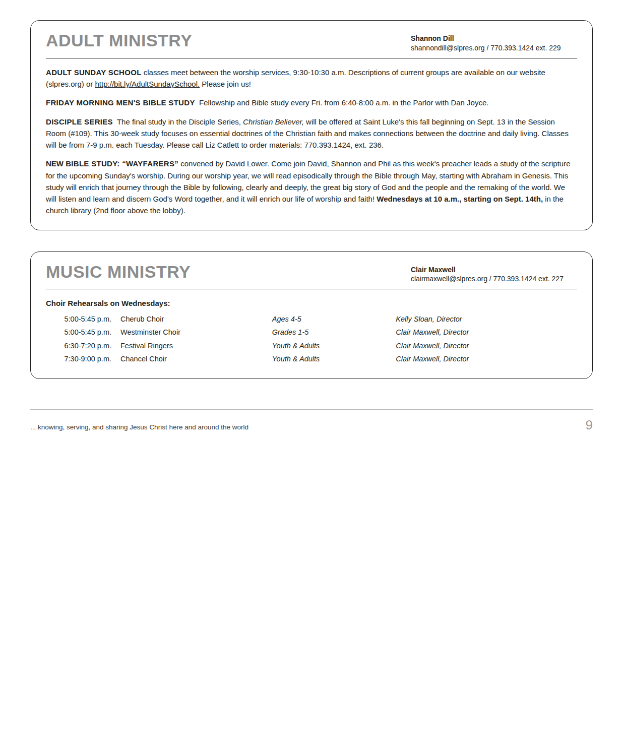ADULT MINISTRY
Shannon Dill
shannondill@slpres.org / 770.393.1424 ext. 229
ADULT SUNDAY SCHOOL classes meet between the worship services, 9:30-10:30 a.m. Descriptions of current groups are available on our website (slpres.org) or http://bit.ly/AdultSundaySchool. Please join us!
FRIDAY MORNING MEN'S BIBLE STUDY Fellowship and Bible study every Fri. from 6:40-8:00 a.m. in the Parlor with Dan Joyce.
DISCIPLE SERIES The final study in the Disciple Series, Christian Believer, will be offered at Saint Luke's this fall beginning on Sept. 13 in the Session Room (#109). This 30-week study focuses on essential doctrines of the Christian faith and makes connections between the doctrine and daily living. Classes will be from 7-9 p.m. each Tuesday. Please call Liz Catlett to order materials: 770.393.1424, ext. 236.
NEW BIBLE STUDY: “WAYFARERS” convened by David Lower. Come join David, Shannon and Phil as this week's preacher leads a study of the scripture for the upcoming Sunday's worship. During our worship year, we will read episodically through the Bible through May, starting with Abraham in Genesis. This study will enrich that journey through the Bible by following, clearly and deeply, the great big story of God and the people and the remaking of the world. We will listen and learn and discern God's Word together, and it will enrich our life of worship and faith! Wednesdays at 10 a.m., starting on Sept. 14th, in the church library (2nd floor above the lobby).
MUSIC MINISTRY
Clair Maxwell
clairmaxwell@slpres.org / 770.393.1424 ext. 227
Choir Rehearsals on Wednesdays:
| 5:00-5:45 p.m. | Cherub Choir | Ages 4-5 | Kelly Sloan, Director |
| 5:00-5:45 p.m. | Westminster Choir | Grades 1-5 | Clair Maxwell, Director |
| 6:30-7:20 p.m. | Festival Ringers | Youth & Adults | Clair Maxwell, Director |
| 7:30-9:00 p.m. | Chancel Choir | Youth & Adults | Clair Maxwell, Director |
... knowing, serving, and sharing Jesus Christ here and around the world
9